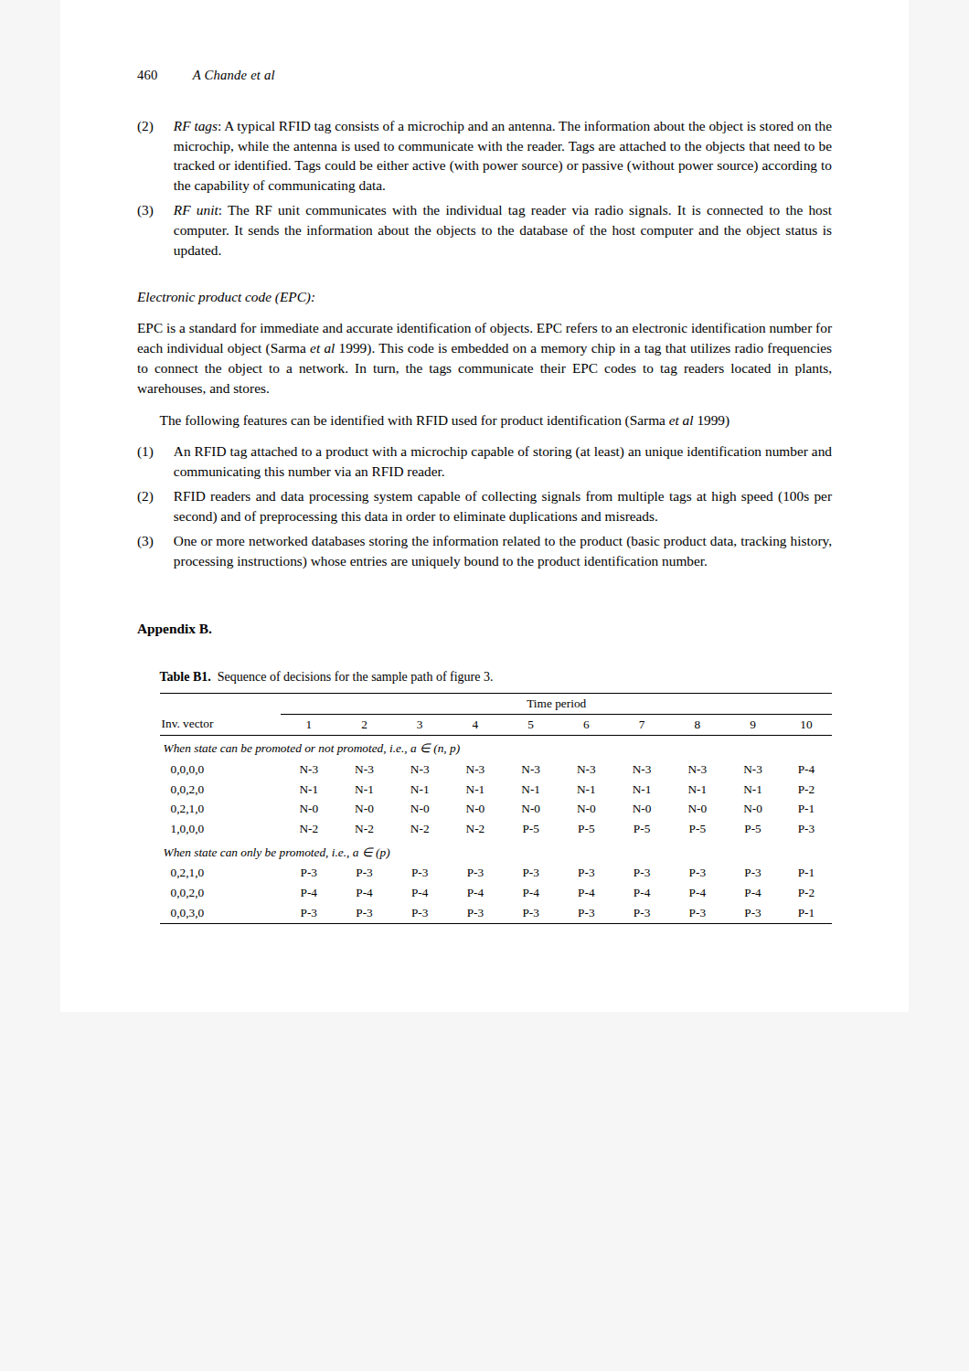460 A Chande et al
(2) RF tags: A typical RFID tag consists of a microchip and an antenna. The information about the object is stored on the microchip, while the antenna is used to communicate with the reader. Tags are attached to the objects that need to be tracked or identified. Tags could be either active (with power source) or passive (without power source) according to the capability of communicating data.
(3) RF unit: The RF unit communicates with the individual tag reader via radio signals. It is connected to the host computer. It sends the information about the objects to the database of the host computer and the object status is updated.
Electronic product code (EPC):
EPC is a standard for immediate and accurate identification of objects. EPC refers to an electronic identification number for each individual object (Sarma et al 1999). This code is embedded on a memory chip in a tag that utilizes radio frequencies to connect the object to a network. In turn, the tags communicate their EPC codes to tag readers located in plants, warehouses, and stores.
The following features can be identified with RFID used for product identification (Sarma et al 1999)
(1) An RFID tag attached to a product with a microchip capable of storing (at least) an unique identification number and communicating this number via an RFID reader.
(2) RFID readers and data processing system capable of collecting signals from multiple tags at high speed (100s per second) and of preprocessing this data in order to eliminate duplications and misreads.
(3) One or more networked databases storing the information related to the product (basic product data, tracking history, processing instructions) whose entries are uniquely bound to the product identification number.
Appendix B.
Table B1. Sequence of decisions for the sample path of figure 3.
| | Time period |
| Inv. vector | 1 | 2 | 3 | 4 | 5 | 6 | 7 | 8 | 9 | 10 |
| When state can be promoted or not promoted, i.e., a ∈ ( n , p ) |
| 0,0,0,0 | N-3 | N-3 | N-3 | N-3 | N-3 | N-3 | N-3 | N-3 | N-3 | P-4 |
| 0,0,2,0 | N-1 | N-1 | N-1 | N-1 | N-1 | N-1 | N-1 | N-1 | N-1 | P-2 |
| 0,2,1,0 | N-0 | N-0 | N-0 | N-0 | N-0 | N-0 | N-0 | N-0 | N-0 | P-1 |
| 1,0,0,0 | N-2 | N-2 | N-2 | N-2 | P-5 | P-5 | P-5 | P-5 | P-5 | P-3 |
| When state can only be promoted, i.e., a ∈ ( p ) |
| 0,2,1,0 | P-3 | P-3 | P-3 | P-3 | P-3 | P-3 | P-3 | P-3 | P-3 | P-1 |
| 0,0,2,0 | P-4 | P-4 | P-4 | P-4 | P-4 | P-4 | P-4 | P-4 | P-4 | P-2 |
| 0,0,3,0 | P-3 | P-3 | P-3 | P-3 | P-3 | P-3 | P-3 | P-3 | P-3 | P-1 |